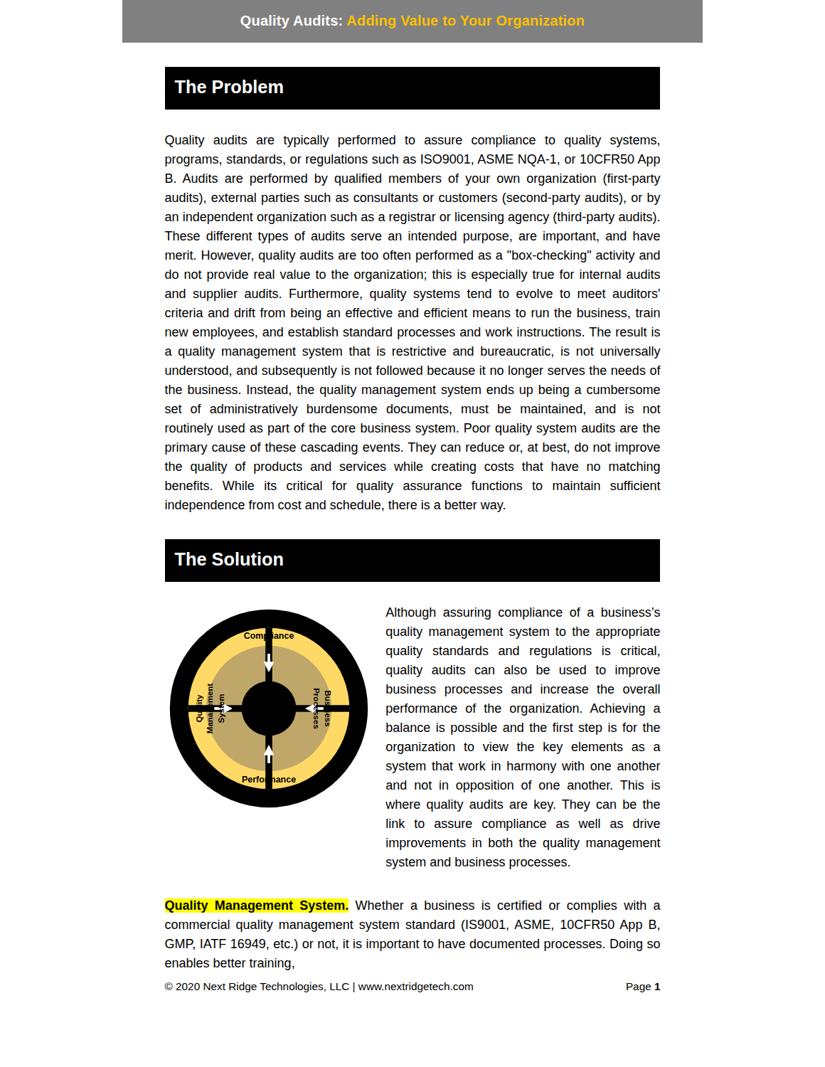Quality Audits: Adding Value to Your Organization
The Problem
Quality audits are typically performed to assure compliance to quality systems, programs, standards, or regulations such as ISO9001, ASME NQA-1, or 10CFR50 App B. Audits are performed by qualified members of your own organization (first-party audits), external parties such as consultants or customers (second-party audits), or by an independent organization such as a registrar or licensing agency (third-party audits). These different types of audits serve an intended purpose, are important, and have merit. However, quality audits are too often performed as a "box-checking" activity and do not provide real value to the organization; this is especially true for internal audits and supplier audits. Furthermore, quality systems tend to evolve to meet auditors' criteria and drift from being an effective and efficient means to run the business, train new employees, and establish standard processes and work instructions. The result is a quality management system that is restrictive and bureaucratic, is not universally understood, and subsequently is not followed because it no longer serves the needs of the business. Instead, the quality management system ends up being a cumbersome set of administratively burdensome documents, must be maintained, and is not routinely used as part of the core business system. Poor quality system audits are the primary cause of these cascading events. They can reduce or, at best, do not improve the quality of products and services while creating costs that have no matching benefits. While its critical for quality assurance functions to maintain sufficient independence from cost and schedule, there is a better way.
The Solution
Quality Audits Compliance Performance Quality Management System Business Processes
Although assuring compliance of a business’s quality management system to the appropriate quality standards and regulations is critical, quality audits can also be used to improve business processes and increase the overall performance of the organization. Achieving a balance is possible and the first step is for the organization to view the key elements as a system that work in harmony with one another and not in opposition of one another. This is where quality audits are key. They can be the link to assure compliance as well as drive improvements in both the quality management system and business processes.
Quality Management System. Whether a business is certified or complies with a commercial quality management system standard (IS9001, ASME, 10CFR50 App B, GMP, IATF 16949, etc.) or not, it is important to have documented processes. Doing so enables better training,
© 2020 Next Ridge Technologies, LLC | www.nextridgetech.com
Page 1